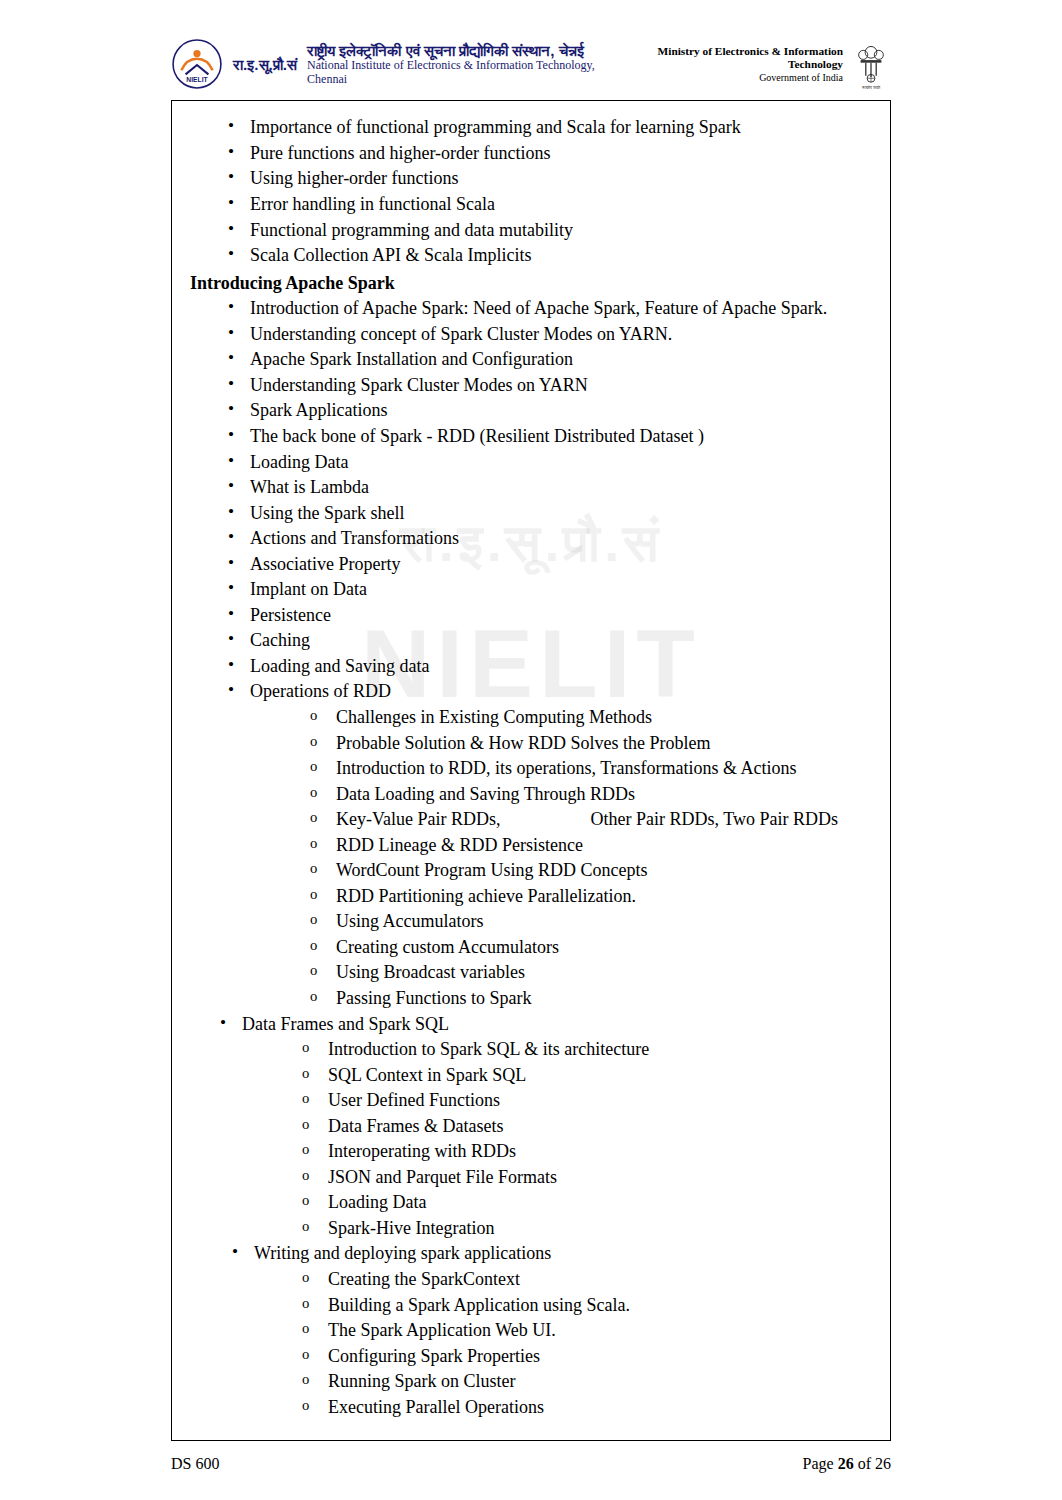NIELIT
रा.इ.सू.प्रौ.सं
राष्ट्रीय इलेक्ट्रॉनिकी एवं सूचना प्रौद्योगिकी संस्थान, चेन्नई
National Institute of Electronics & Information Technology, Chennai
Ministry of Electronics & Information Technology
Government of India
सत्यमेव जयते
रा.इ.सू.प्रौ.सं
NIELIT
Importance of functional programming and Scala for learning Spark
Pure functions and higher-order functions
Using higher-order functions
Error handling in functional Scala
Functional programming and data mutability
Scala Collection API & Scala Implicits
Introducing Apache Spark
Introduction of Apache Spark: Need of Apache Spark, Feature of Apache Spark.
Understanding concept of Spark Cluster Modes on YARN.
Apache Spark Installation and Configuration
Understanding Spark Cluster Modes on YARN
Spark Applications
The back bone of Spark - RDD (Resilient Distributed Dataset )
Loading Data
What is Lambda
Using the Spark shell
Actions and Transformations
Associative Property
Implant on Data
Persistence
Caching
Loading and Saving data
Operations of RDD
Challenges in Existing Computing Methods
Probable Solution & How RDD Solves the Problem
Introduction to RDD, its operations, Transformations & Actions
Data Loading and Saving Through RDDs
Key-Value Pair RDDs, Other Pair RDDs, Two Pair RDDs
RDD Lineage & RDD Persistence
WordCount Program Using RDD Concepts
RDD Partitioning achieve Parallelization.
Using Accumulators
Creating custom Accumulators
Using Broadcast variables
Passing Functions to Spark
Data Frames and Spark SQL
Introduction to Spark SQL & its architecture
SQL Context in Spark SQL
User Defined Functions
Data Frames & Datasets
Interoperating with RDDs
JSON and Parquet File Formats
Loading Data
Spark-Hive Integration
Writing and deploying spark applications
Creating the SparkContext
Building a Spark Application using Scala.
The Spark Application Web UI.
Configuring Spark Properties
Running Spark on Cluster
Executing Parallel Operations
DS 600
Page 26 of 26